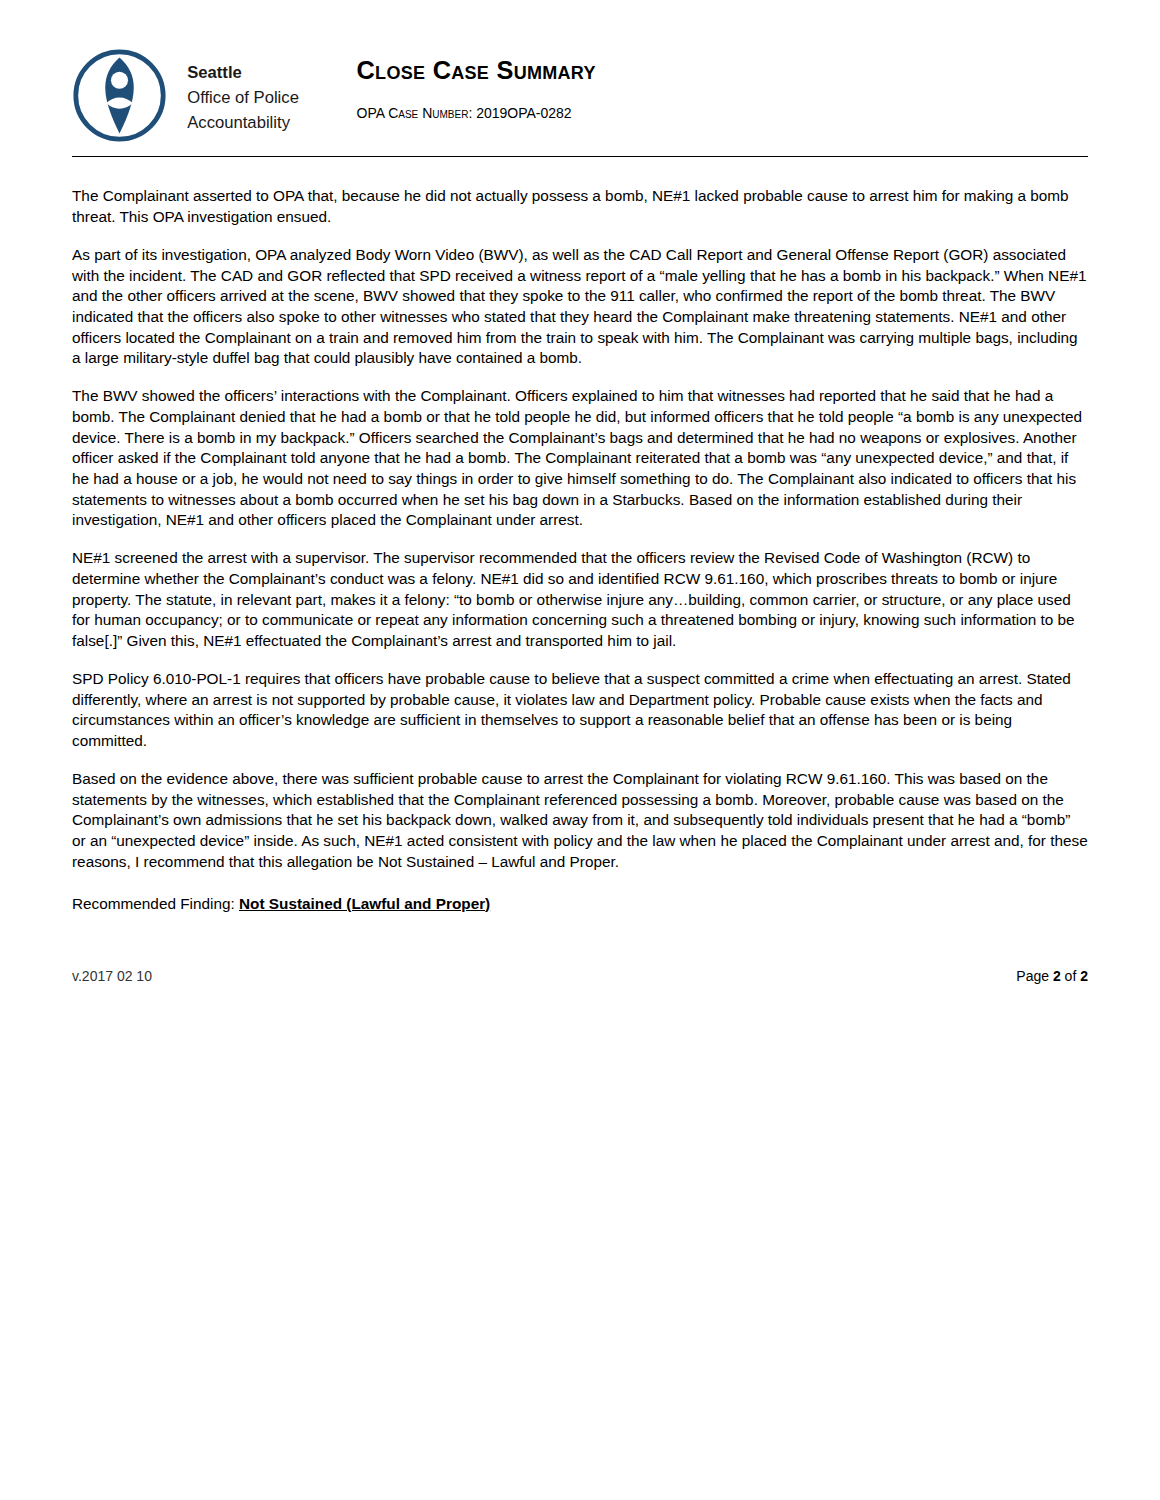Seattle
Office of Police
Accountability
Close Case Summary
OPA Case Number: 2019OPA-0282
The Complainant asserted to OPA that, because he did not actually possess a bomb, NE#1 lacked probable cause to arrest him for making a bomb threat. This OPA investigation ensued.
As part of its investigation, OPA analyzed Body Worn Video (BWV), as well as the CAD Call Report and General Offense Report (GOR) associated with the incident. The CAD and GOR reflected that SPD received a witness report of a “male yelling that he has a bomb in his backpack.” When NE#1 and the other officers arrived at the scene, BWV showed that they spoke to the 911 caller, who confirmed the report of the bomb threat. The BWV indicated that the officers also spoke to other witnesses who stated that they heard the Complainant make threatening statements. NE#1 and other officers located the Complainant on a train and removed him from the train to speak with him. The Complainant was carrying multiple bags, including a large military-style duffel bag that could plausibly have contained a bomb.
The BWV showed the officers’ interactions with the Complainant. Officers explained to him that witnesses had reported that he said that he had a bomb. The Complainant denied that he had a bomb or that he told people he did, but informed officers that he told people “a bomb is any unexpected device. There is a bomb in my backpack.” Officers searched the Complainant’s bags and determined that he had no weapons or explosives. Another officer asked if the Complainant told anyone that he had a bomb. The Complainant reiterated that a bomb was “any unexpected device,” and that, if he had a house or a job, he would not need to say things in order to give himself something to do. The Complainant also indicated to officers that his statements to witnesses about a bomb occurred when he set his bag down in a Starbucks. Based on the information established during their investigation, NE#1 and other officers placed the Complainant under arrest.
NE#1 screened the arrest with a supervisor. The supervisor recommended that the officers review the Revised Code of Washington (RCW) to determine whether the Complainant’s conduct was a felony. NE#1 did so and identified RCW 9.61.160, which proscribes threats to bomb or injure property. The statute, in relevant part, makes it a felony: “to bomb or otherwise injure any…building, common carrier, or structure, or any place used for human occupancy; or to communicate or repeat any information concerning such a threatened bombing or injury, knowing such information to be false[.]” Given this, NE#1 effectuated the Complainant’s arrest and transported him to jail.
SPD Policy 6.010-POL-1 requires that officers have probable cause to believe that a suspect committed a crime when effectuating an arrest. Stated differently, where an arrest is not supported by probable cause, it violates law and Department policy. Probable cause exists when the facts and circumstances within an officer’s knowledge are sufficient in themselves to support a reasonable belief that an offense has been or is being committed.
Based on the evidence above, there was sufficient probable cause to arrest the Complainant for violating RCW 9.61.160. This was based on the statements by the witnesses, which established that the Complainant referenced possessing a bomb. Moreover, probable cause was based on the Complainant’s own admissions that he set his backpack down, walked away from it, and subsequently told individuals present that he had a “bomb” or an “unexpected device” inside. As such, NE#1 acted consistent with policy and the law when he placed the Complainant under arrest and, for these reasons, I recommend that this allegation be Not Sustained – Lawful and Proper.
Recommended Finding: Not Sustained (Lawful and Proper)
v.2017 02 10
Page 2 of 2